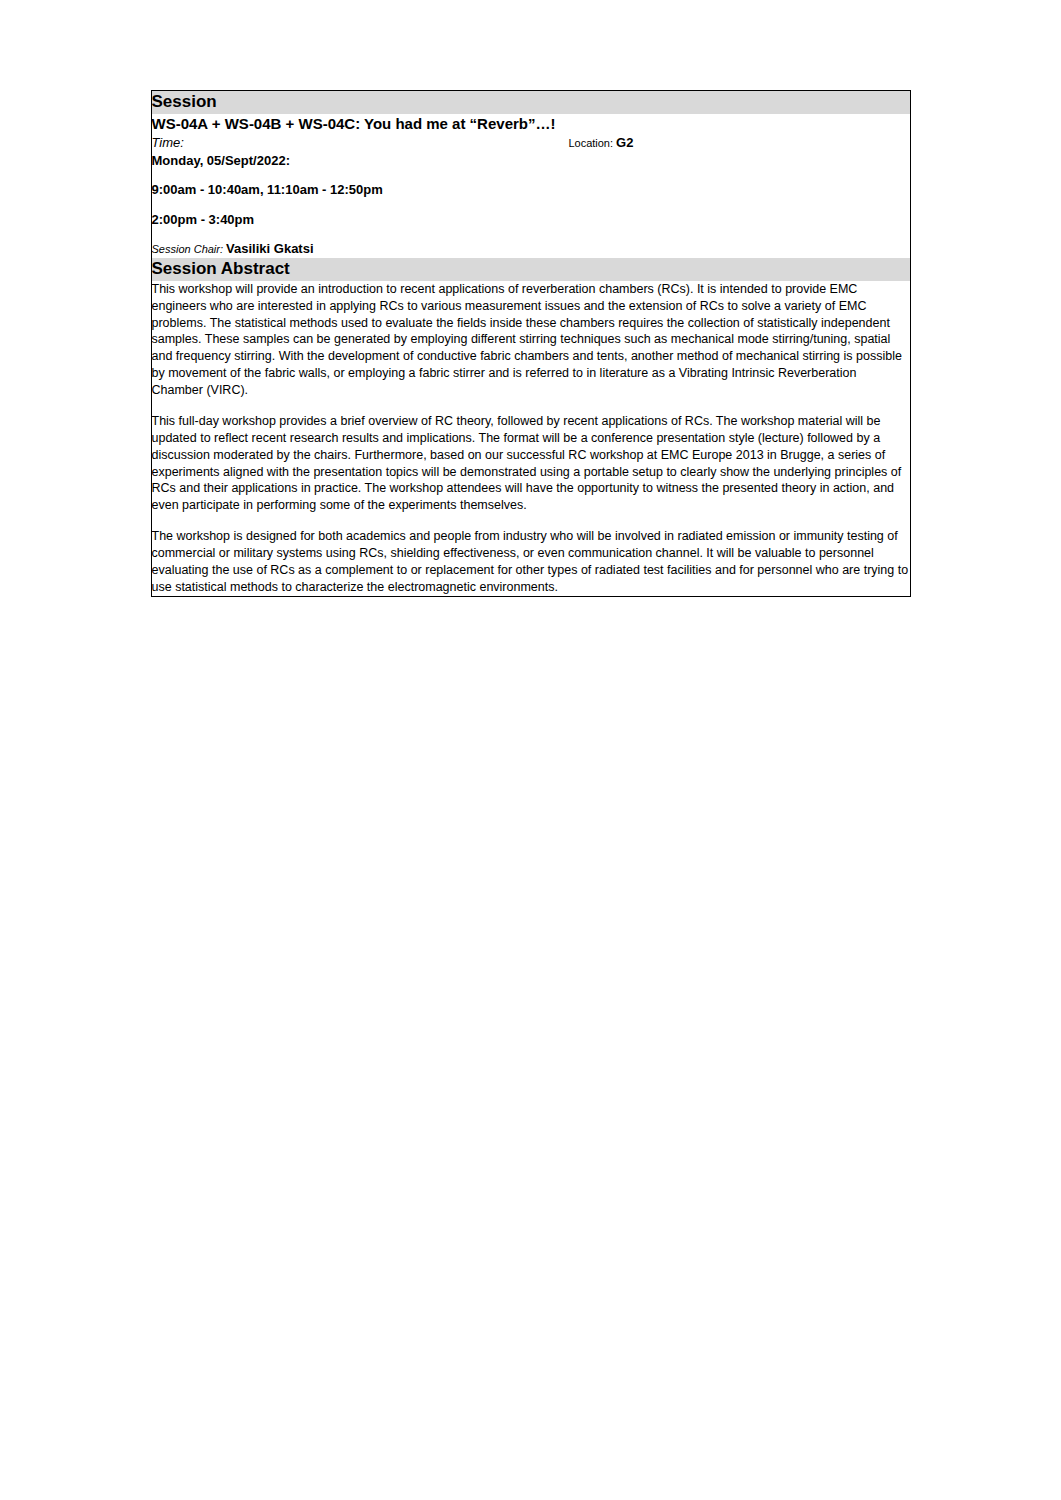| Session |
| WS-04A + WS-04B + WS-04C: You had me at “Reverb”…! |
| / Time: / Location: G2 / |
| Monday, 05/Sept/2022: 9:00am - 10:40am, 11:10am - 12:50pm 2:00pm - 3:40pm |
| Session Chair: Vasiliki Gkatsi |
| Session Abstract |
| This workshop will provide an introduction to recent applications of reverberation chambers (RCs). It is intended to provide EMC engineers who are interested in applying RCs to various measurement issues and the extension of RCs to solve a variety of EMC problems. The statistical methods used to evaluate the fields inside these chambers requires the collection of statistically independent samples. These samples can be generated by employing different stirring techniques such as mechanical mode stirring/tuning, spatial and frequency stirring. With the development of conductive fabric chambers and tents, another method of mechanical stirring is possible by movement of the fabric walls, or employing a fabric stirrer and is referred to in literature as a Vibrating Intrinsic Reverberation Chamber (VIRC). This full-day workshop provides a brief overview of RC theory, followed by recent applications of RCs. The workshop material will be updated to reflect recent research results and implications. The format will be a conference presentation style (lecture) followed by a discussion moderated by the chairs. Furthermore, based on our successful RC workshop at EMC Europe 2013 in Brugge, a series of experiments aligned with the presentation topics will be demonstrated using a portable setup to clearly show the underlying principles of RCs and their applications in practice. The workshop attendees will have the opportunity to witness the presented theory in action, and even participate in performing some of the experiments themselves. The workshop is designed for both academics and people from industry who will be involved in radiated emission or immunity testing of commercial or military systems using RCs, shielding effectiveness, or even communication channel. It will be valuable to personnel evaluating the use of RCs as a complement to or replacement for other types of radiated test facilities and for personnel who are trying to use statistical methods to characterize the electromagnetic environments. |